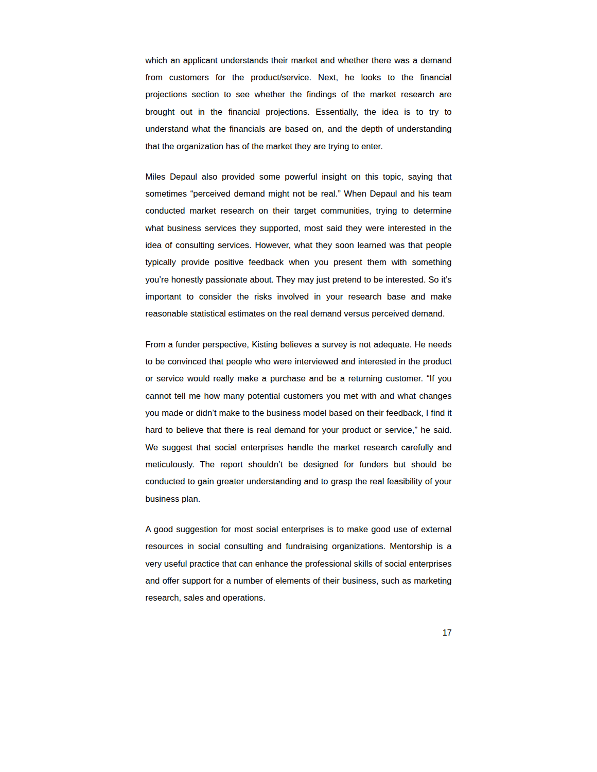which an applicant understands their market and whether there was a demand from customers for the product/service. Next, he looks to the financial projections section to see whether the findings of the market research are brought out in the financial projections. Essentially, the idea is to try to understand what the financials are based on, and the depth of understanding that the organization has of the market they are trying to enter.
Miles Depaul also provided some powerful insight on this topic, saying that sometimes “perceived demand might not be real.” When Depaul and his team conducted market research on their target communities, trying to determine what business services they supported, most said they were interested in the idea of consulting services. However, what they soon learned was that people typically provide positive feedback when you present them with something you’re honestly passionate about. They may just pretend to be interested. So it’s important to consider the risks involved in your research base and make reasonable statistical estimates on the real demand versus perceived demand.
From a funder perspective, Kisting believes a survey is not adequate. He needs to be convinced that people who were interviewed and interested in the product or service would really make a purchase and be a returning customer. “If you cannot tell me how many potential customers you met with and what changes you made or didn’t make to the business model based on their feedback, I find it hard to believe that there is real demand for your product or service,” he said. We suggest that social enterprises handle the market research carefully and meticulously. The report shouldn’t be designed for funders but should be conducted to gain greater understanding and to grasp the real feasibility of your business plan.
A good suggestion for most social enterprises is to make good use of external resources in social consulting and fundraising organizations. Mentorship is a very useful practice that can enhance the professional skills of social enterprises and offer support for a number of elements of their business, such as marketing research, sales and operations.
17